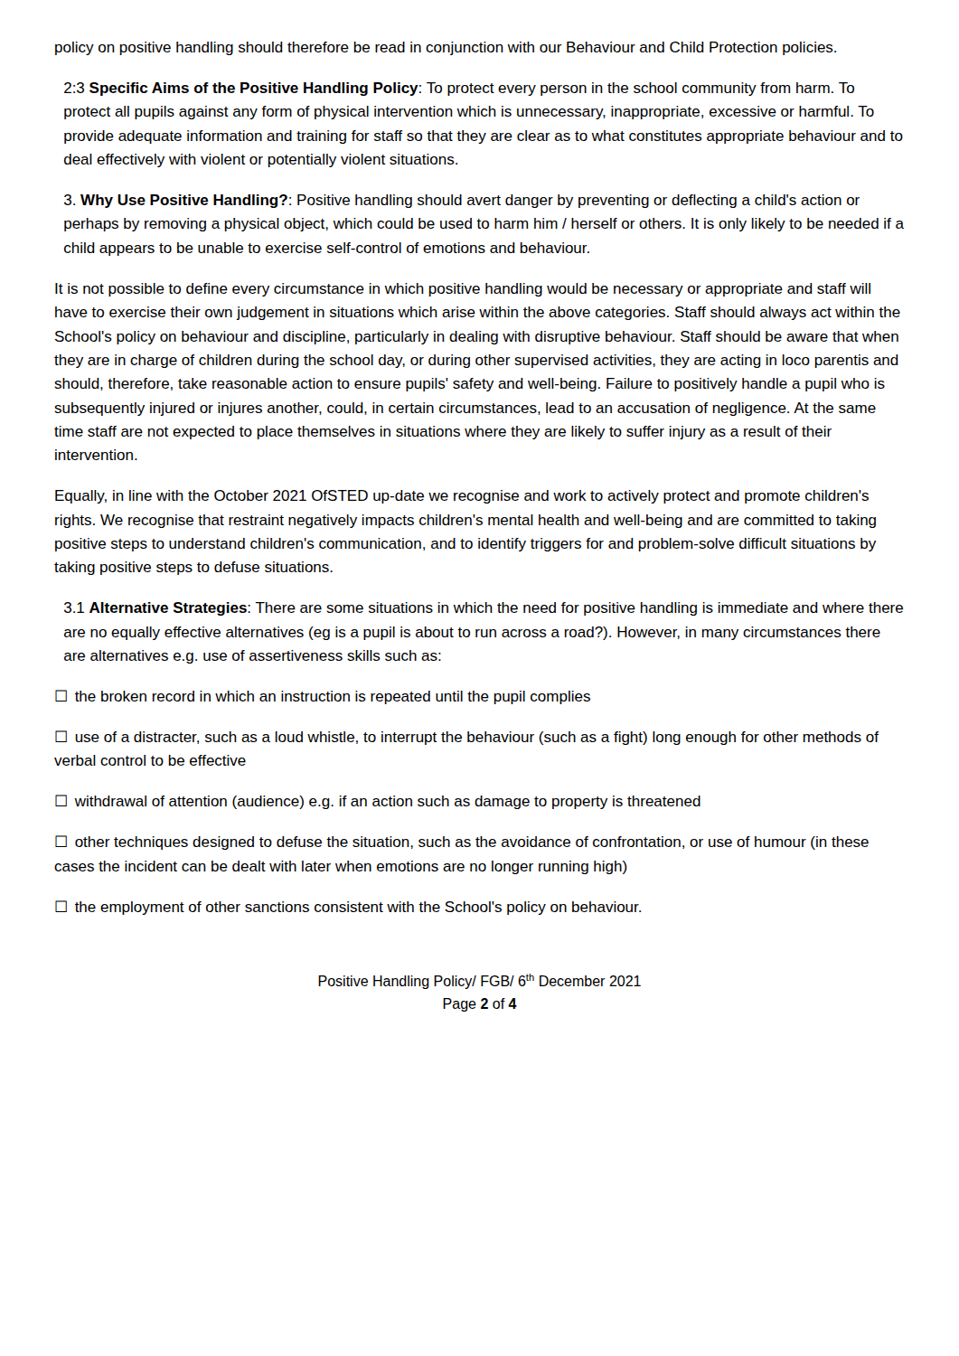policy on positive handling should therefore be read in conjunction with our Behaviour and Child Protection policies.
2:3 Specific Aims of the Positive Handling Policy: To protect every person in the school community from harm. To protect all pupils against any form of physical intervention which is unnecessary, inappropriate, excessive or harmful. To provide adequate information and training for staff so that they are clear as to what constitutes appropriate behaviour and to deal effectively with violent or potentially violent situations.
3. Why Use Positive Handling?: Positive handling should avert danger by preventing or deflecting a child's action or perhaps by removing a physical object, which could be used to harm him / herself or others. It is only likely to be needed if a child appears to be unable to exercise self-control of emotions and behaviour.
It is not possible to define every circumstance in which positive handling would be necessary or appropriate and staff will have to exercise their own judgement in situations which arise within the above categories. Staff should always act within the School's policy on behaviour and discipline, particularly in dealing with disruptive behaviour. Staff should be aware that when they are in charge of children during the school day, or during other supervised activities, they are acting in loco parentis and should, therefore, take reasonable action to ensure pupils' safety and well-being. Failure to positively handle a pupil who is subsequently injured or injures another, could, in certain circumstances, lead to an accusation of negligence. At the same time staff are not expected to place themselves in situations where they are likely to suffer injury as a result of their intervention.
Equally, in line with the October 2021 OfSTED up-date we recognise and work to actively protect and promote children's rights. We recognise that restraint negatively impacts children's mental health and well-being and are committed to taking positive steps to understand children's communication, and to identify triggers for and problem-solve difficult situations by taking positive steps to defuse situations.
3.1 Alternative Strategies: There are some situations in which the need for positive handling is immediate and where there are no equally effective alternatives (eg is a pupil is about to run across a road?). However, in many circumstances there are alternatives e.g. use of assertiveness skills such as:
the broken record in which an instruction is repeated until the pupil complies
use of a distracter, such as a loud whistle, to interrupt the behaviour (such as a fight) long enough for other methods of verbal control to be effective
withdrawal of attention (audience) e.g. if an action such as damage to property is threatened
other techniques designed to defuse the situation, such as the avoidance of confrontation, or use of humour (in these cases the incident can be dealt with later when emotions are no longer running high)
the employment of other sanctions consistent with the School's policy on behaviour.
Positive Handling Policy/ FGB/ 6th December 2021
Page 2 of 4